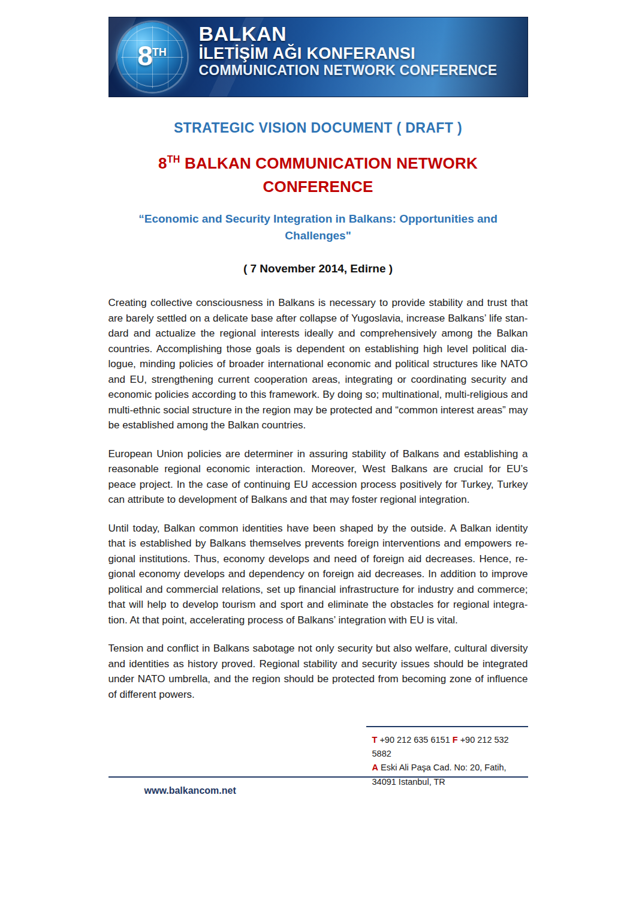8TH
BALKAN
İLETİŞİM AĞI KONFERANSI
COMMUNICATION NETWORK CONFERENCE
STRATEGIC VISION DOCUMENT ( DRAFT )
8TH BALKAN COMMUNICATION NETWORK CONFERENCE
“Economic and Security Integration in Balkans: Opportunities and Challenges"
( 7 November 2014, Edirne )
Creating collective consciousness in Balkans is necessary to provide stability and trust that are barely settled on a delicate base after collapse of Yugoslavia, increase Balkans’ life standard and actualize the regional interests ideally and comprehensively among the Balkan countries. Accomplishing those goals is dependent on establishing high level political dialogue, minding policies of broader international economic and political structures like NATO and EU, strengthening current cooperation areas, integrating or coordinating security and economic policies according to this framework. By doing so; multinational, multi-religious and multi-ethnic social structure in the region may be protected and “common interest areas” may be established among the Balkan countries.
European Union policies are determiner in assuring stability of Balkans and establishing a reasonable regional economic interaction. Moreover, West Balkans are crucial for EU’s peace project. In the case of continuing EU accession process positively for Turkey, Turkey can attribute to development of Balkans and that may foster regional integration.
Until today, Balkan common identities have been shaped by the outside. A Balkan identity that is established by Balkans themselves prevents foreign interventions and empowers regional institutions. Thus, economy develops and need of foreign aid decreases. Hence, regional economy develops and dependency on foreign aid decreases. In addition to improve political and commercial relations, set up financial infrastructure for industry and commerce; that will help to develop tourism and sport and eliminate the obstacles for regional integration. At that point, accelerating process of Balkans’ integration with EU is vital.
Tension and conflict in Balkans sabotage not only security but also welfare, cultural diversity and identities as history proved. Regional stability and security issues should be integrated under NATO umbrella, and the region should be protected from becoming zone of influence of different powers.
T +90 212 635 6151 F +90 212 532 5882
A Eski Ali Paşa Cad. No: 20, Fatih, 34091 İstanbul, TR
www.balkancom.net